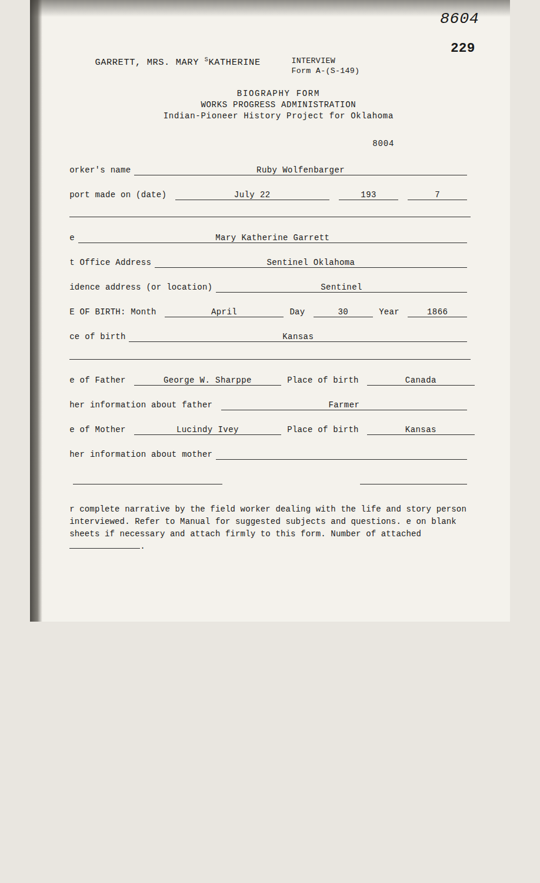8604
229
GARRETT, MRS. MARY SKATHERINE
INTERVIEW
Form A-(S-149)
BIOGRAPHY FORM
WORKS PROGRESS ADMINISTRATION
Indian-Pioneer History Project for Oklahoma
8004
orker's name Ruby Wolfenbarger
port made on (date) July 22 193 7
e Mary Katherine Garrett
t Office Address Sentinel Oklahoma
idence address (or location) Sentinel
E OF BIRTH: Month April Day 30 Year 1866
ce of birth Kansas
e of Father George W. Sharppe Place of birth Canada
her information about father Farmer
e of Mother Lucindy Ivey Place of birth Kansas
her information about mother
r complete narrative by the field worker dealing with the life and story person interviewed. Refer to Manual for suggested subjects and questions. e on blank sheets if necessary and attach firmly to this form. Number of attached .